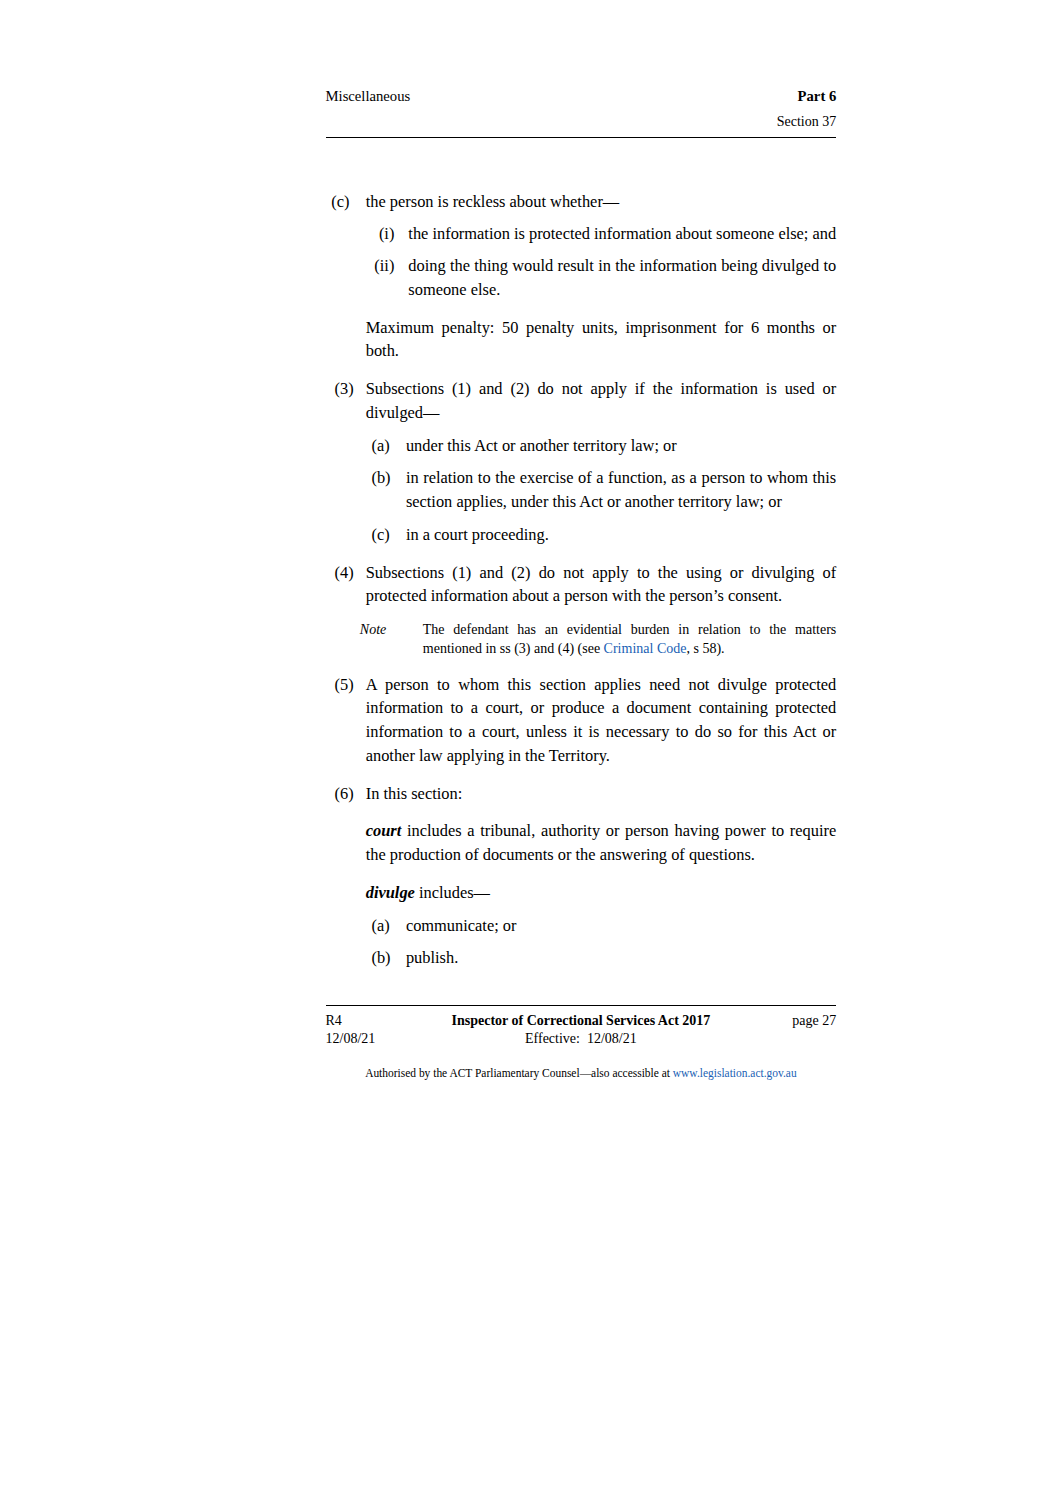Miscellaneous
Part 6
Section 37
(c) the person is reckless about whether—
(i) the information is protected information about someone else; and
(ii) doing the thing would result in the information being divulged to someone else.
Maximum penalty: 50 penalty units, imprisonment for 6 months or both.
(3) Subsections (1) and (2) do not apply if the information is used or divulged—
(a) under this Act or another territory law; or
(b) in relation to the exercise of a function, as a person to whom this section applies, under this Act or another territory law; or
(c) in a court proceeding.
(4) Subsections (1) and (2) do not apply to the using or divulging of protected information about a person with the person’s consent.
Note
The defendant has an evidential burden in relation to the matters mentioned in ss (3) and (4) (see Criminal Code, s 58).
(5) A person to whom this section applies need not divulge protected information to a court, or produce a document containing protected information to a court, unless it is necessary to do so for this Act or another law applying in the Territory.
(6) In this section:
court includes a tribunal, authority or person having power to require the production of documents or the answering of questions.
divulge includes—
(a) communicate; or
(b) publish.
R4
12/08/21
Inspector of Correctional Services Act 2017
Effective: 12/08/21
page 27
Authorised by the ACT Parliamentary Counsel—also accessible at www.legislation.act.gov.au